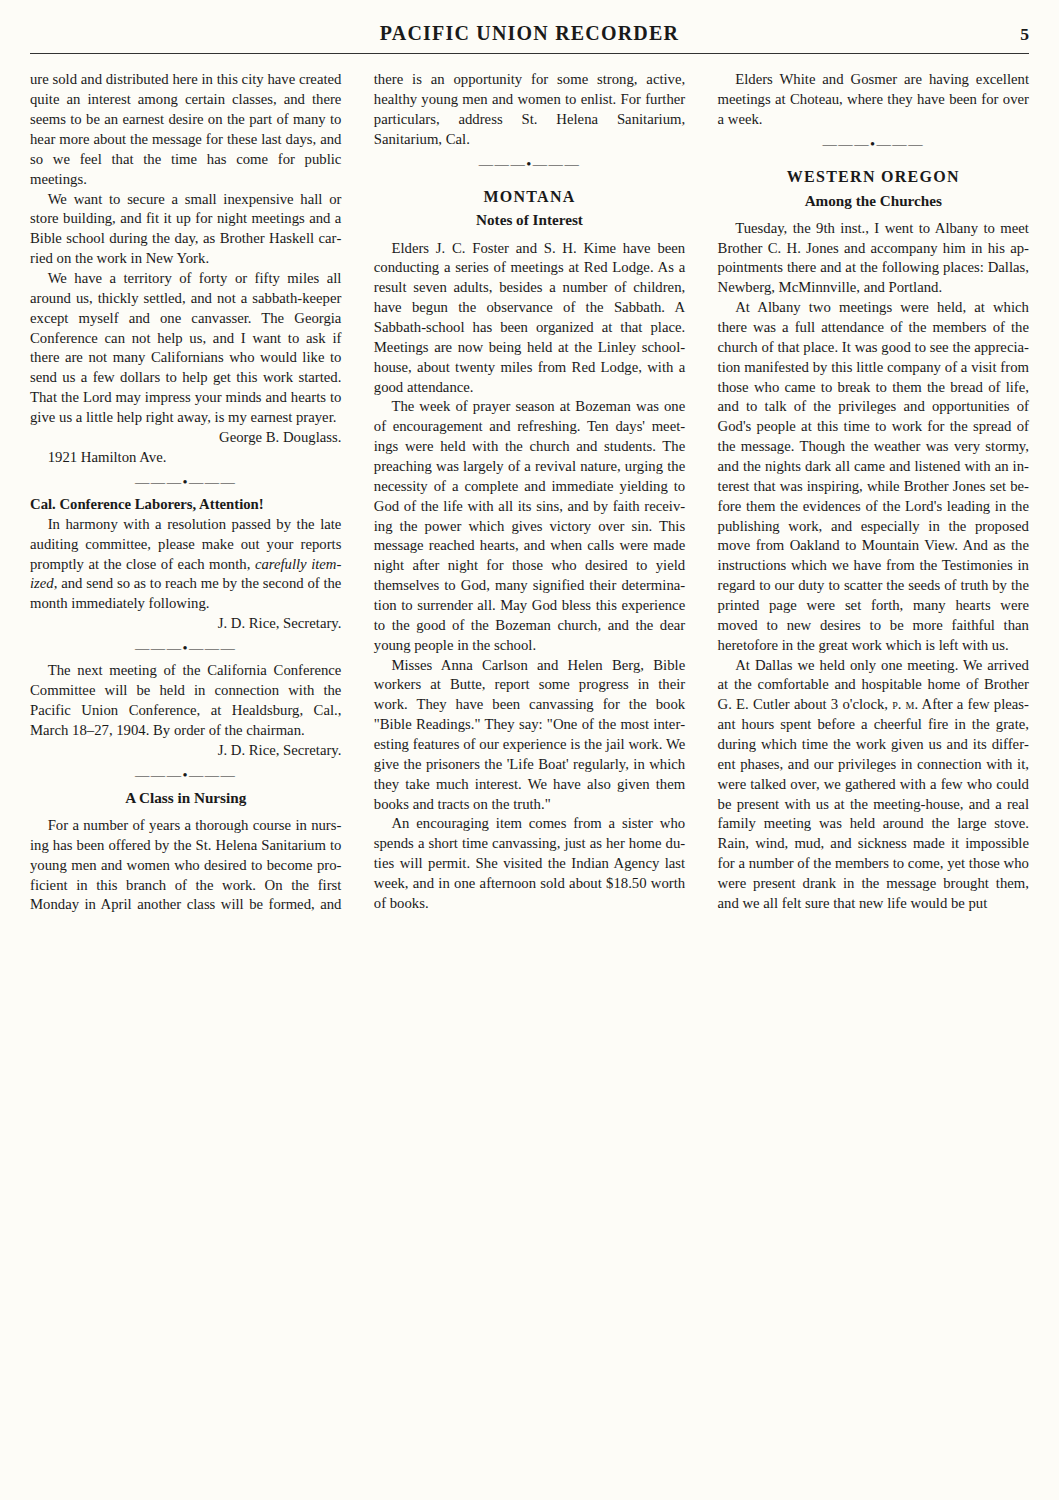Pacific Union Recorder
5
ure sold and distributed here in this city have created quite an interest among certain classes, and there seems to be an earnest desire on the part of many to hear more about the message for these last days, and so we feel that the time has come for public meetings.
We want to secure a small inexpensive hall or store building, and fit it up for night meetings and a Bible school during the day, as Brother Haskell carried on the work in New York.
We have a territory of forty or fifty miles all around us, thickly settled, and not a sabbath-keeper except myself and one canvasser. The Georgia Conference can not help us, and I want to ask if there are not many Californians who would like to send us a few dollars to help get this work started. That the Lord may impress your minds and hearts to give us a little help right away, is my earnest prayer.
George B. Douglass.
1921 Hamilton Ave.
Cal. Conference Laborers, Attention!
In harmony with a resolution passed by the late auditing committee, please make out your reports promptly at the close of each month, carefully itemized, and send so as to reach me by the second of the month immediately following.
J. D. Rice, Secretary.
The next meeting of the California Conference Committee will be held in connection with the Pacific Union Conference, at Healdsburg, Cal., March 18–27, 1904. By order of the chairman.
J. D. Rice, Secretary.
A Class in Nursing
For a number of years a thorough course in nursing has been offered by the St. Helena Sanitarium to young men and women who desired to become proficient in this branch of the work. On the first Monday in April another class will be formed, and there is an opportunity for some strong, active, healthy young men and women to enlist. For further particulars, address St. Helena Sanitarium, Sanitarium, Cal.
Montana
Notes of Interest
Elders J. C. Foster and S. H. Kime have been conducting a series of meetings at Red Lodge. As a result seven adults, besides a number of children, have begun the observance of the Sabbath. A Sabbath-school has been organized at that place. Meetings are now being held at the Linley schoolhouse, about twenty miles from Red Lodge, with a good attendance.
The week of prayer season at Bozeman was one of encouragement and refreshing. Ten days' meetings were held with the church and students. The preaching was largely of a revival nature, urging the necessity of a complete and immediate yielding to God of the life with all its sins, and by faith receiving the power which gives victory over sin. This message reached hearts, and when calls were made night after night for those who desired to yield themselves to God, many signified their determination to surrender all. May God bless this experience to the good of the Bozeman church, and the dear young people in the school.
Misses Anna Carlson and Helen Berg, Bible workers at Butte, report some progress in their work. They have been canvassing for the book "Bible Readings." They say: "One of the most interesting features of our experience is the jail work. We give the prisoners the 'Life Boat' regularly, in which they take much interest. We have also given them books and tracts on the truth."
An encouraging item comes from a sister who spends a short time canvassing, just as her home duties will permit. She visited the Indian Agency last week, and in one afternoon sold about $18.50 worth of books.
Elders White and Gosmer are having excellent meetings at Choteau, where they have been for over a week.
Western Oregon
Among the Churches
Tuesday, the 9th inst., I went to Albany to meet Brother C. H. Jones and accompany him in his appointments there and at the following places: Dallas, Newberg, McMinnville, and Portland.
At Albany two meetings were held, at which there was a full attendance of the members of the church of that place. It was good to see the appreciation manifested by this little company of a visit from those who came to break to them the bread of life, and to talk of the privileges and opportunities of God's people at this time to work for the spread of the message. Though the weather was very stormy, and the nights dark all came and listened with an interest that was inspiring, while Brother Jones set before them the evidences of the Lord's leading in the publishing work, and especially in the proposed move from Oakland to Mountain View. And as the instructions which we have from the Testimonies in regard to our duty to scatter the seeds of truth by the printed page were set forth, many hearts were moved to new desires to be more faithful than heretofore in the great work which is left with us.
At Dallas we held only one meeting. We arrived at the comfortable and hospitable home of Brother G. E. Cutler about 3 o'clock, p. m. After a few pleasant hours spent before a cheerful fire in the grate, during which time the work given us and its different phases, and our privileges in connection with it, were talked over, we gathered with a few who could be present with us at the meeting-house, and a real family meeting was held around the large stove. Rain, wind, mud, and sickness made it impossible for a number of the members to come, yet those who were present drank in the message brought them, and we all felt sure that new life would be put